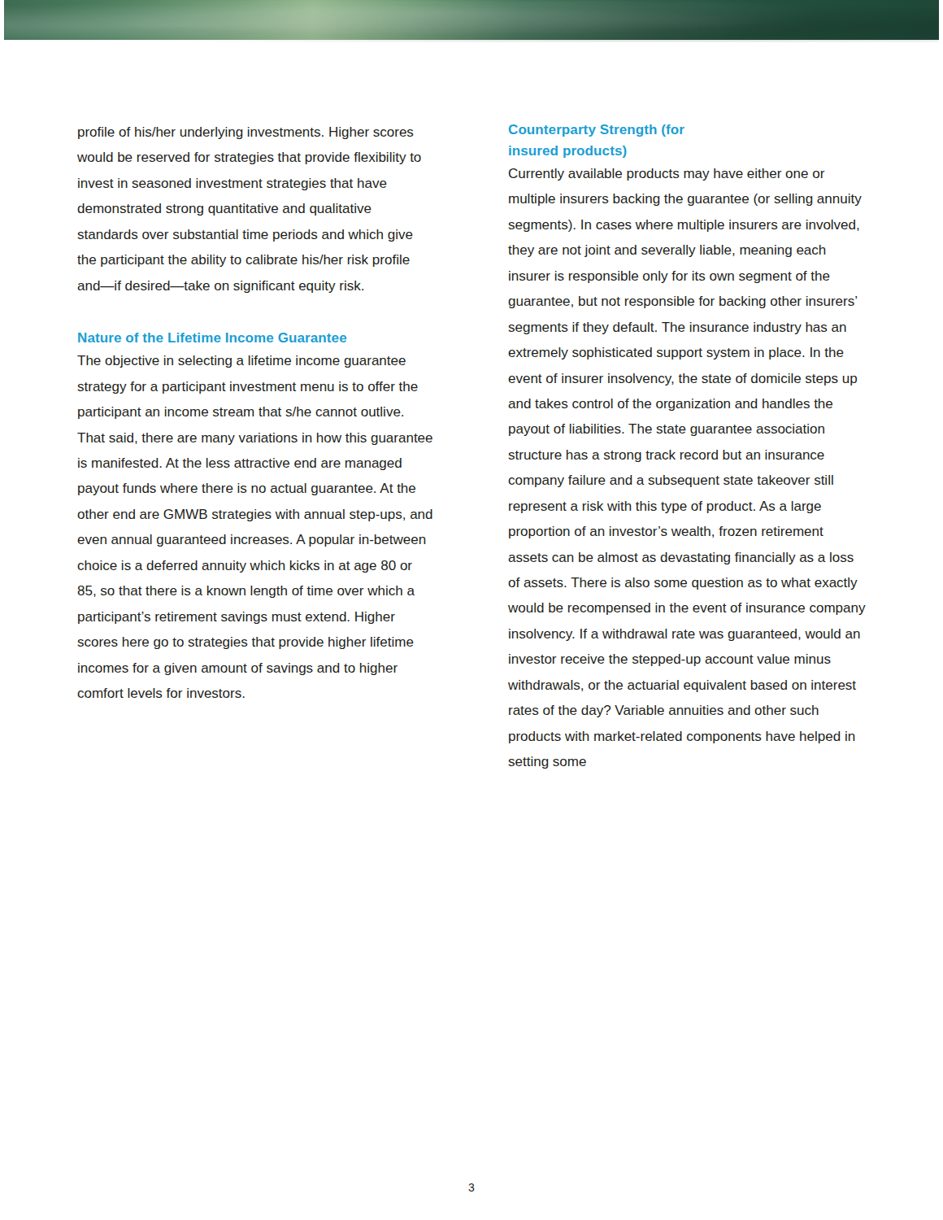profile of his/her underlying investments. Higher scores would be reserved for strategies that provide flexibility to invest in seasoned investment strategies that have demonstrated strong quantitative and qualitative standards over substantial time periods and which give the participant the ability to calibrate his/her risk profile and—if desired—take on significant equity risk.
Nature of the Lifetime Income Guarantee
The objective in selecting a lifetime income guarantee strategy for a participant investment menu is to offer the participant an income stream that s/he cannot outlive. That said, there are many variations in how this guarantee is manifested. At the less attractive end are managed payout funds where there is no actual guarantee. At the other end are GMWB strategies with annual step-ups, and even annual guaranteed increases. A popular in-between choice is a deferred annuity which kicks in at age 80 or 85, so that there is a known length of time over which a participant’s retirement savings must extend. Higher scores here go to strategies that provide higher lifetime incomes for a given amount of savings and to higher comfort levels for investors.
Counterparty Strength (for
insured products)
Currently available products may have either one or multiple insurers backing the guarantee (or selling annuity segments). In cases where multiple insurers are involved, they are not joint and severally liable, meaning each insurer is responsible only for its own segment of the guarantee, but not responsible for backing other insurers’ segments if they default. The insurance industry has an extremely sophisticated support system in place. In the event of insurer insolvency, the state of domicile steps up and takes control of the organization and handles the payout of liabilities. The state guarantee association structure has a strong track record but an insurance company failure and a subsequent state takeover still represent a risk with this type of product. As a large proportion of an investor’s wealth, frozen retirement assets can be almost as devastating financially as a loss of assets. There is also some question as to what exactly would be recompensed in the event of insurance company insolvency. If a withdrawal rate was guaranteed, would an investor receive the stepped-up account value minus withdrawals, or the actuarial equivalent based on interest rates of the day? Variable annuities and other such products with market-related components have helped in setting some
3